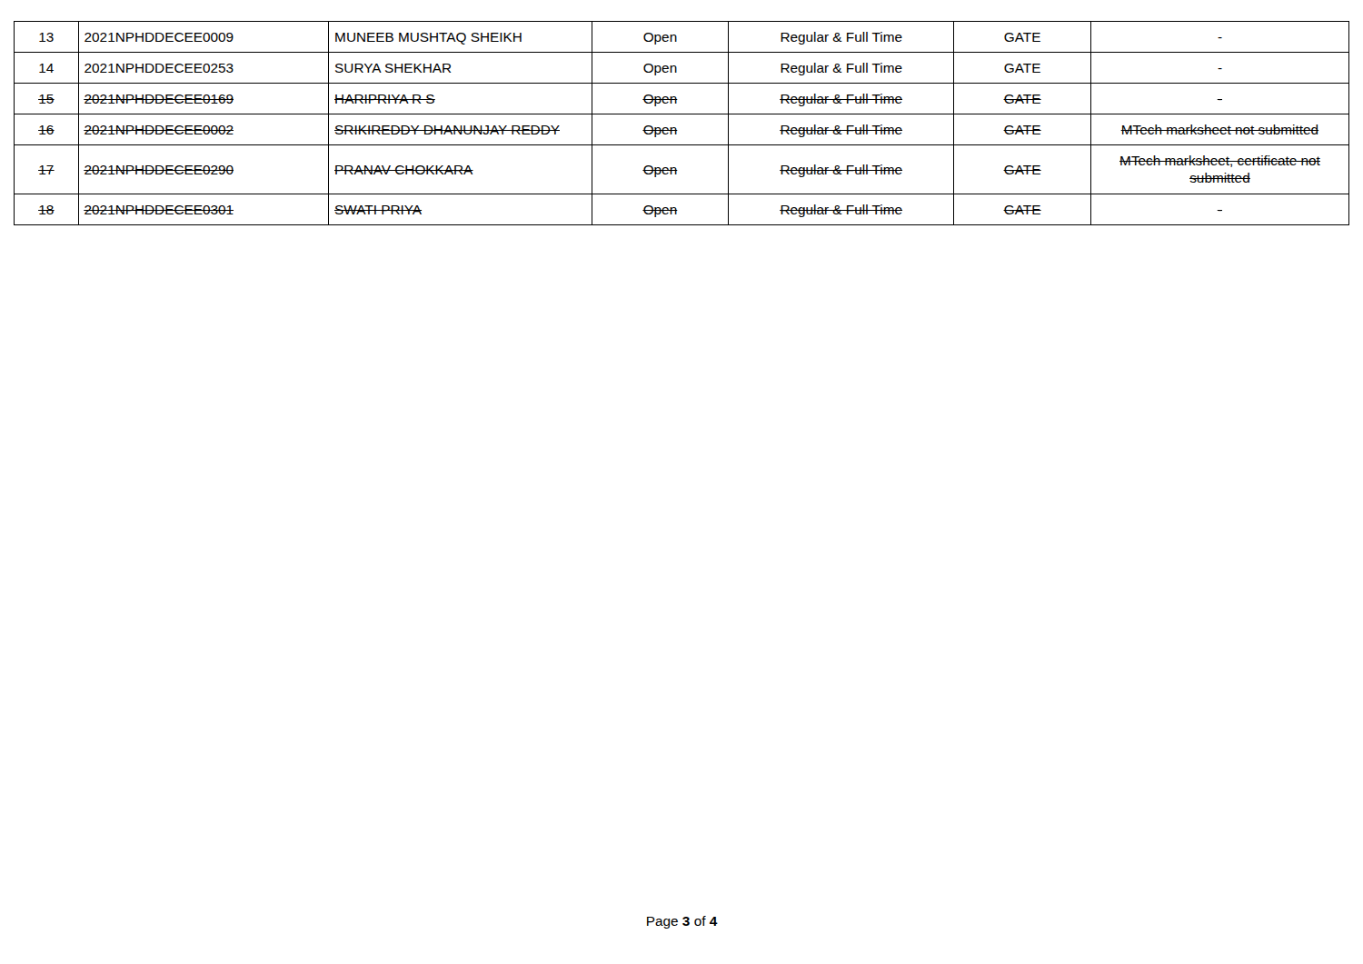| 13 | 2021NPHDDECEE0009 | MUNEEB MUSHTAQ SHEIKH | Open | Regular & Full Time | GATE | - |
| 14 | 2021NPHDDECEE0253 | SURYA SHEKHAR | Open | Regular & Full Time | GATE | - |
| 15 | 2021NPHDDECEE0169 | HARIPRIYA R S | Open | Regular & Full Time | GATE | - |
| 16 | 2021NPHDDECEE0002 | SRIKIREDDY DHANUNJAY REDDY | Open | Regular & Full Time | GATE | MTech marksheet not submitted |
| 17 | 2021NPHDDECEE0290 | PRANAV CHOKKARA | Open | Regular & Full Time | GATE | MTech marksheet, certificate not submitted |
| 18 | 2021NPHDDECEE0301 | SWATI PRIYA | Open | Regular & Full Time | GATE | - |
Page 3 of 4